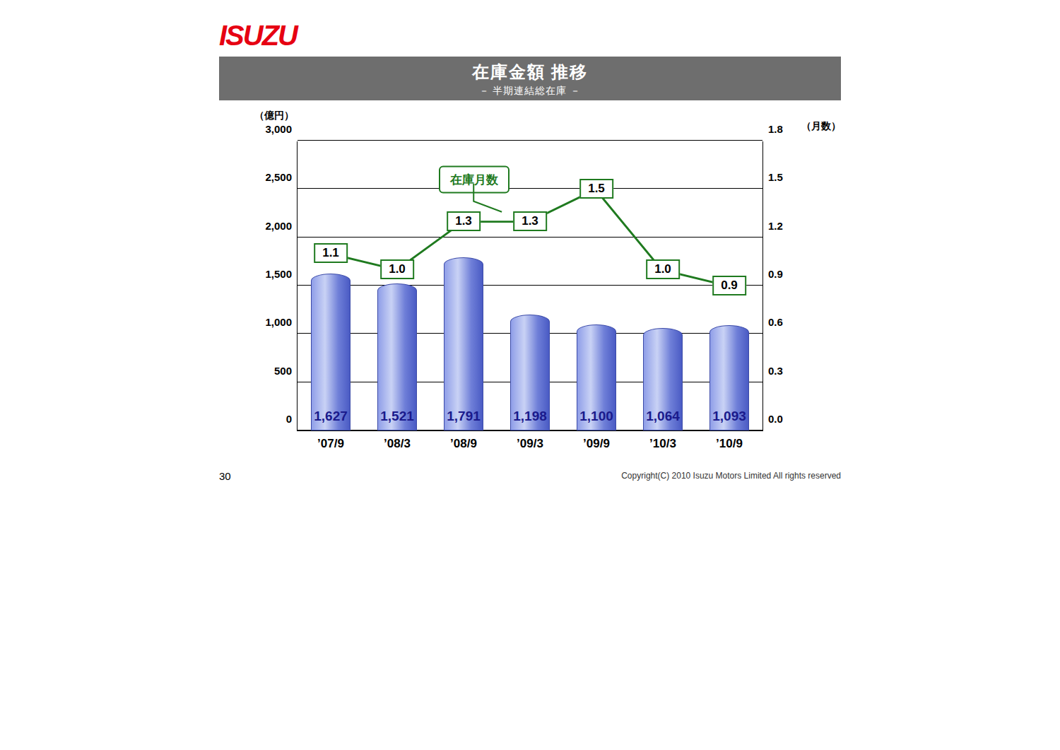ISUZU
在庫金額 推移
－ 半期連結総在庫 －
（億円）
（月数）
0
500
1,000
1,500
2,000
2,500
3,000
0.0
0.3
0.6
0.9
1.2
1.5
1.8
1,627
’07/9
1,521
’08/3
1,791
’08/9
1,198
’09/3
1,100
’09/9
1,064
’10/3
1,093
’10/9
1.1
1.0
1.3
1.3
1.5
1.0
0.9
在庫月数
30
Copyright(C) 2010 Isuzu Motors Limited All rights reserved